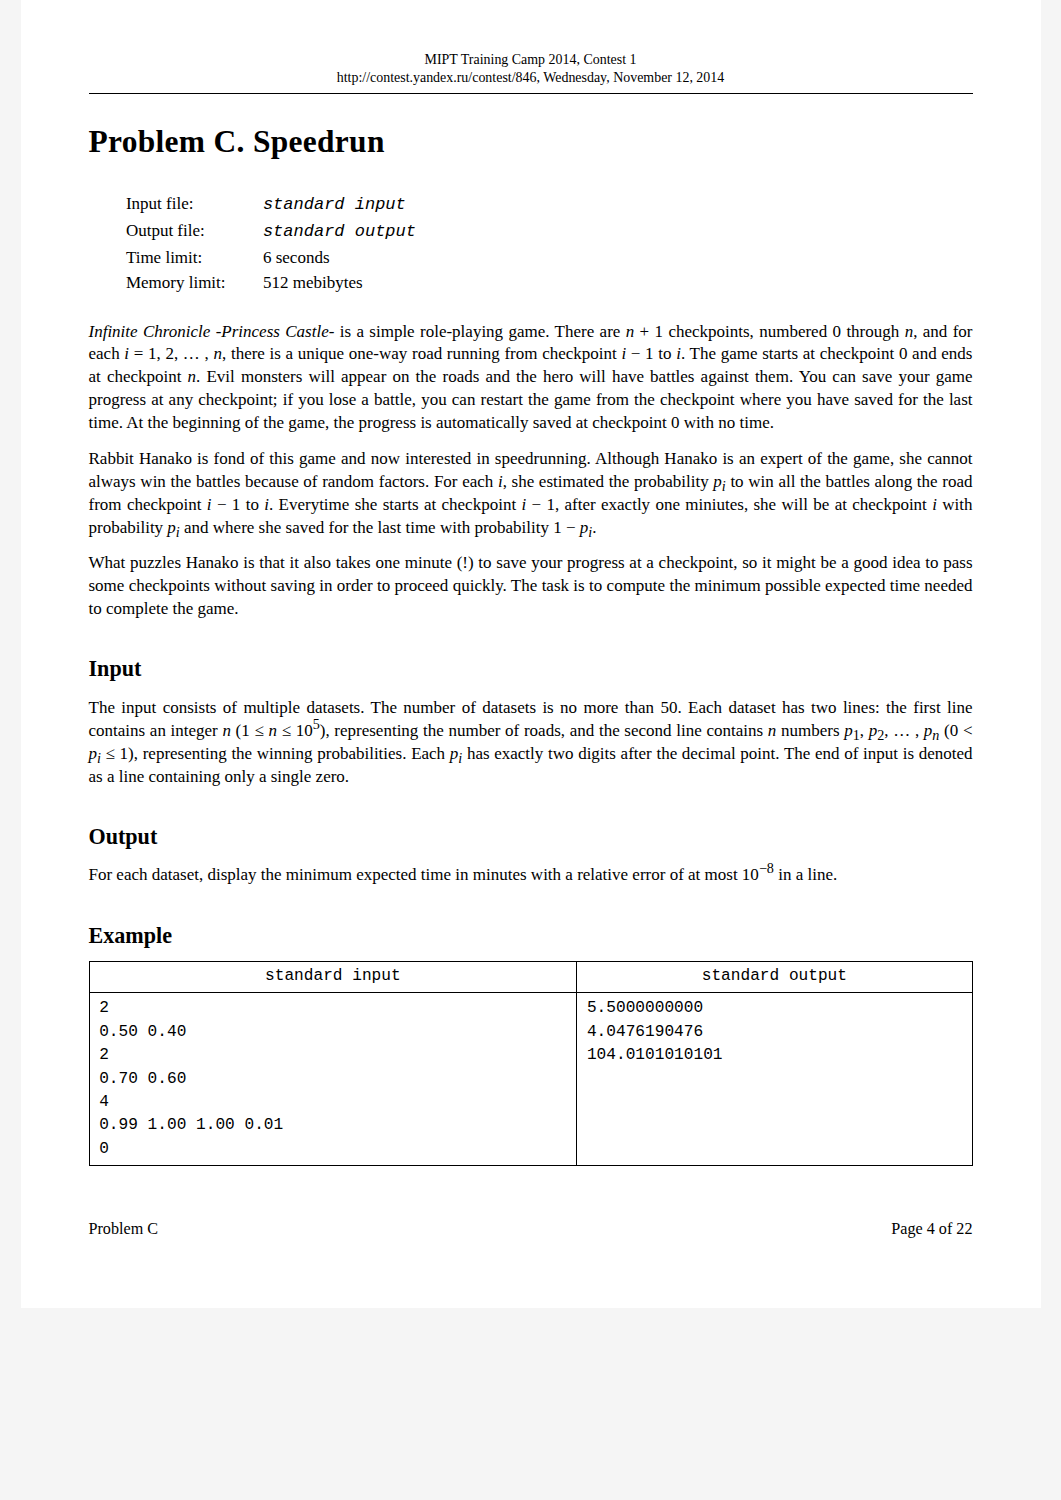MIPT Training Camp 2014, Contest 1
http://contest.yandex.ru/contest/846, Wednesday, November 12, 2014
Problem C. Speedrun
| Input file: | standard input |
| Output file: | standard output |
| Time limit: | 6 seconds |
| Memory limit: | 512 mebibytes |
Infinite Chronicle -Princess Castle- is a simple role-playing game. There are n + 1 checkpoints, numbered 0 through n, and for each i = 1, 2, … , n, there is a unique one-way road running from checkpoint i − 1 to i. The game starts at checkpoint 0 and ends at checkpoint n. Evil monsters will appear on the roads and the hero will have battles against them. You can save your game progress at any checkpoint; if you lose a battle, you can restart the game from the checkpoint where you have saved for the last time. At the beginning of the game, the progress is automatically saved at checkpoint 0 with no time.
Rabbit Hanako is fond of this game and now interested in speedrunning. Although Hanako is an expert of the game, she cannot always win the battles because of random factors. For each i, she estimated the probability pi to win all the battles along the road from checkpoint i − 1 to i. Everytime she starts at checkpoint i − 1, after exactly one miniutes, she will be at checkpoint i with probability pi and where she saved for the last time with probability 1 − pi.
What puzzles Hanako is that it also takes one minute (!) to save your progress at a checkpoint, so it might be a good idea to pass some checkpoints without saving in order to proceed quickly. The task is to compute the minimum possible expected time needed to complete the game.
Input
The input consists of multiple datasets. The number of datasets is no more than 50. Each dataset has two lines: the first line contains an integer n (1 ≤ n ≤ 105), representing the number of roads, and the second line contains n numbers p1, p2, … , pn (0 < pi ≤ 1), representing the winning probabilities. Each pi has exactly two digits after the decimal point. The end of input is denoted as a line containing only a single zero.
Output
For each dataset, display the minimum expected time in minutes with a relative error of at most 10−8 in a line.
Example
| standard input | standard output |
| --- | --- |
| 2 0.50 0.40 2 0.70 0.60 4 0.99 1.00 1.00 0.01 0 | 5.5000000000 4.0476190476 104.0101010101 |
Problem C
Page 4 of 22